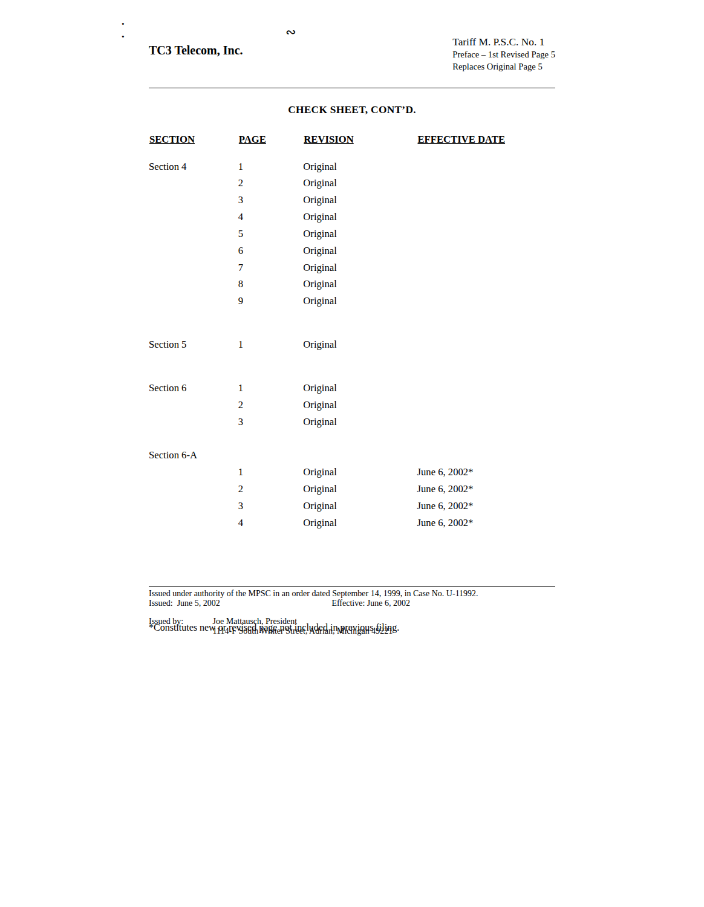•
•
∾
TC3 Telecom, Inc.
Tariff M. P.S.C. No. 1
Preface – 1st Revised Page 5
Replaces Original Page 5
CHECK SHEET, CONT’D.
| SECTION | PAGE | REVISION | EFFECTIVE DATE |
| --- | --- | --- | --- |
| Section 4 | 1 | Original | |
| | 2 | Original | |
| | 3 | Original | |
| | 4 | Original | |
| | 5 | Original | |
| | 6 | Original | |
| | 7 | Original | |
| | 8 | Original | |
| | 9 | Original | |
| Section 5 | 1 | Original | |
| Section 6 | 1 | Original | |
| | 2 | Original | |
| | 3 | Original | |
| Section 6-A | | | |
| | 1 | Original | June 6, 2002* |
| | 2 | Original | June 6, 2002* |
| | 3 | Original | June 6, 2002* |
| | 4 | Original | June 6, 2002* |
*Constitutes new or revised page not included in previous filing.
Issued under authority of the MPSC in an order dated September 14, 1999, in Case No. U-11992.
Issued: June 5, 2002
Effective: June 6, 2002
Issued by:
Joe Mattausch, President
1114-F South Winter Street, Adrian, Michigan 49221